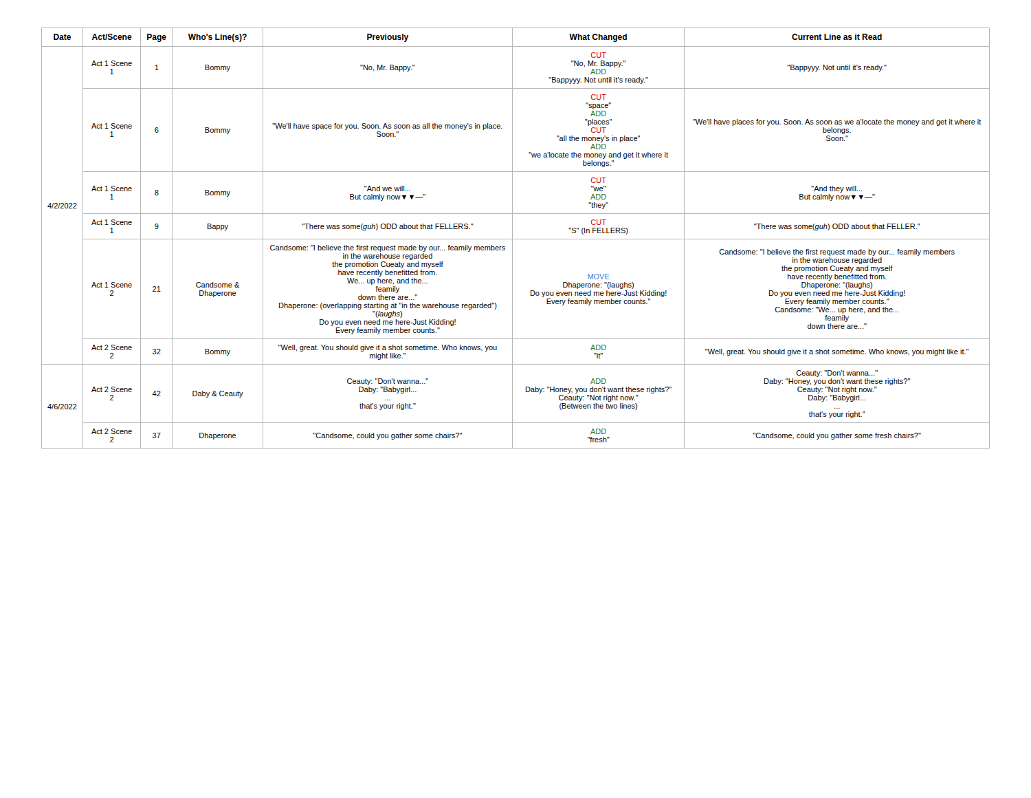| Date | Act/Scene | Page | Who's Line(s)? | Previously | What Changed | Current Line as it Read |
| --- | --- | --- | --- | --- | --- | --- |
| 4/2/2022 | Act 1 Scene 1 | 1 | Bommy | "No, Mr. Bappy." | CUT "No, Mr. Bappy." ADD "Bappyyy. Not until it's ready." | "Bappyyy. Not until it's ready." |
| Act 1 Scene 1 | 6 | Bommy | "We'll have space for you. Soon. As soon as all the money's in place. Soon." | CUT "space" ADD "places" CUT "all the money's in place" ADD "we a'locate the money and get it where it belongs." | "We'll have places for you. Soon. As soon as we a'locate the money and get it where it belongs. Soon." |
| Act 1 Scene 1 | 8 | Bommy | "And we will... But calmly now▼▼—" | CUT "we" ADD "they" | "And they will... But calmly now▼▼—" |
| Act 1 Scene 1 | 9 | Bappy | "There was some( guh ) ODD about that FELLERS." | CUT "S" (In FELLERS) | "There was some( guh ) ODD about that FELLER." |
| Act 1 Scene 2 | 21 | Candsome & Dhaperone | Candsome: "I believe the first request made by our... feamily members in the warehouse regarded the promotion Cueaty and myself have recently benefitted from. We... up here, and the... feamily down there are..." Dhaperone: (overlapping starting at "in the warehouse regarded") "( laughs ) Do you even need me here-Just Kidding! Every feamily member counts." | MOVE Dhaperone: "(laughs) Do you even need me here-Just Kidding! Every feamily member counts." | Candsome: "I believe the first request made by our... feamily members in the warehouse regarded the promotion Cueaty and myself have recently benefitted from. Dhaperone: "(laughs) Do you even need me here-Just Kidding! Every feamily member counts." Candsome: "We... up here, and the... feamily down there are..." |
| Act 2 Scene 2 | 32 | Bommy | "Well, great. You should give it a shot sometime. Who knows, you might like." | ADD "it" | "Well, great. You should give it a shot sometime. Who knows, you might like it." |
| 4/6/2022 | Act 2 Scene 2 | 42 | Daby & Ceauty | Ceauty: "Don't wanna..." Daby: "Babygirl... ... that's your right." | ADD Daby: "Honey, you don't want these rights?" Ceauty: "Not right now." (Between the two lines) | Ceauty: "Don't wanna..." Daby: "Honey, you don't want these rights?" Ceauty: "Not right now." Daby: "Babygirl... ... that's your right." |
| Act 2 Scene 2 | 37 | Dhaperone | "Candsome, could you gather some chairs?" | ADD "fresh" | "Candsome, could you gather some fresh chairs?" |